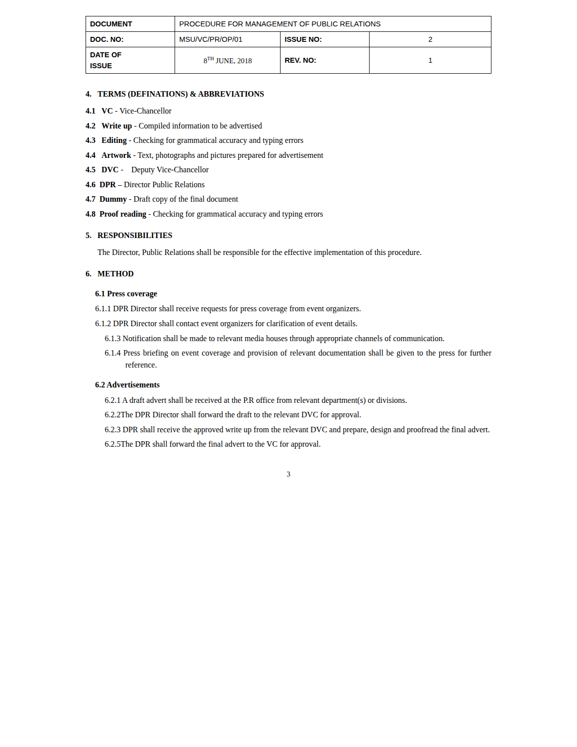| DOCUMENT | PROCEDURE FOR MANAGEMENT OF PUBLIC RELATIONS |
| DOC. NO: | MSU/VC/PR/OP/01 | ISSUE NO: | 2 |
| DATE OF ISSUE | 8 TH JUNE, 2018 | REV. NO: | 1 |
4. TERMS (DEFINATIONS) & ABBREVIATIONS
4.1 VC - Vice-Chancellor
4.2 Write up - Compiled information to be advertised
4.3 Editing - Checking for grammatical accuracy and typing errors
4.4 Artwork - Text, photographs and pictures prepared for advertisement
4.5 DVC - Deputy Vice-Chancellor
4.6 DPR – Director Public Relations
4.7 Dummy - Draft copy of the final document
4.8 Proof reading - Checking for grammatical accuracy and typing errors
5. RESPONSIBILITIES
The Director, Public Relations shall be responsible for the effective implementation of this procedure.
6. METHOD
6.1 Press coverage
6.1.1 DPR Director shall receive requests for press coverage from event organizers.
6.1.2 DPR Director shall contact event organizers for clarification of event details.
6.1.3 Notification shall be made to relevant media houses through appropriate channels of communication.
6.1.4 Press briefing on event coverage and provision of relevant documentation shall be given to the press for further reference.
6.2 Advertisements
6.2.1 A draft advert shall be received at the P.R office from relevant department(s) or divisions.
6.2.2The DPR Director shall forward the draft to the relevant DVC for approval.
6.2.3 DPR shall receive the approved write up from the relevant DVC and prepare, design and proofread the final advert.
6.2.5The DPR shall forward the final advert to the VC for approval.
3